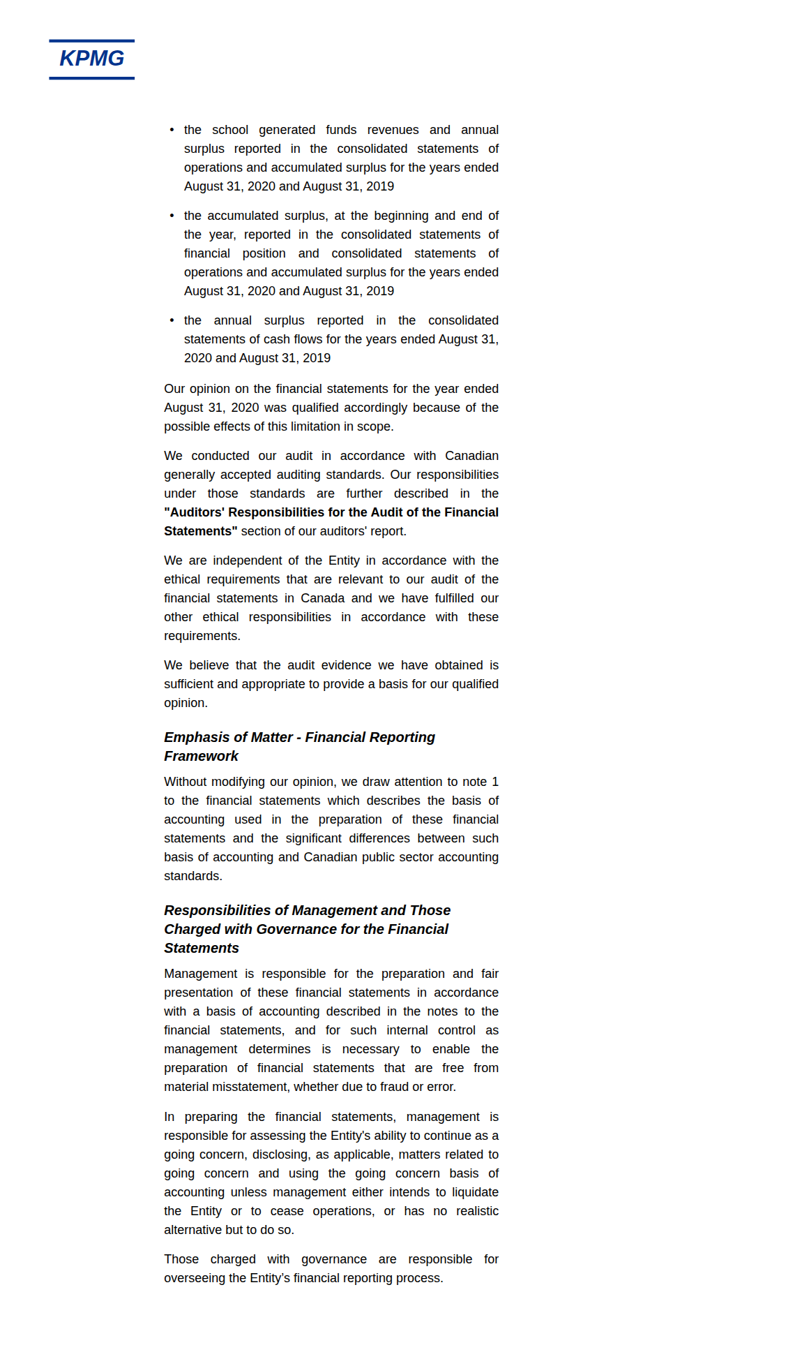KPMG
the school generated funds revenues and annual surplus reported in the consolidated statements of operations and accumulated surplus for the years ended August 31, 2020 and August 31, 2019
the accumulated surplus, at the beginning and end of the year, reported in the consolidated statements of financial position and consolidated statements of operations and accumulated surplus for the years ended August 31, 2020 and August 31, 2019
the annual surplus reported in the consolidated statements of cash flows for the years ended August 31, 2020 and August 31, 2019
Our opinion on the financial statements for the year ended August 31, 2020 was qualified accordingly because of the possible effects of this limitation in scope.
We conducted our audit in accordance with Canadian generally accepted auditing standards. Our responsibilities under those standards are further described in the "Auditors' Responsibilities for the Audit of the Financial Statements" section of our auditors' report.
We are independent of the Entity in accordance with the ethical requirements that are relevant to our audit of the financial statements in Canada and we have fulfilled our other ethical responsibilities in accordance with these requirements.
We believe that the audit evidence we have obtained is sufficient and appropriate to provide a basis for our qualified opinion.
Emphasis of Matter - Financial Reporting Framework
Without modifying our opinion, we draw attention to note 1 to the financial statements which describes the basis of accounting used in the preparation of these financial statements and the significant differences between such basis of accounting and Canadian public sector accounting standards.
Responsibilities of Management and Those Charged with Governance for the Financial Statements
Management is responsible for the preparation and fair presentation of these financial statements in accordance with a basis of accounting described in the notes to the financial statements, and for such internal control as management determines is necessary to enable the preparation of financial statements that are free from material misstatement, whether due to fraud or error.
In preparing the financial statements, management is responsible for assessing the Entity's ability to continue as a going concern, disclosing, as applicable, matters related to going concern and using the going concern basis of accounting unless management either intends to liquidate the Entity or to cease operations, or has no realistic alternative but to do so.
Those charged with governance are responsible for overseeing the Entity’s financial reporting process.